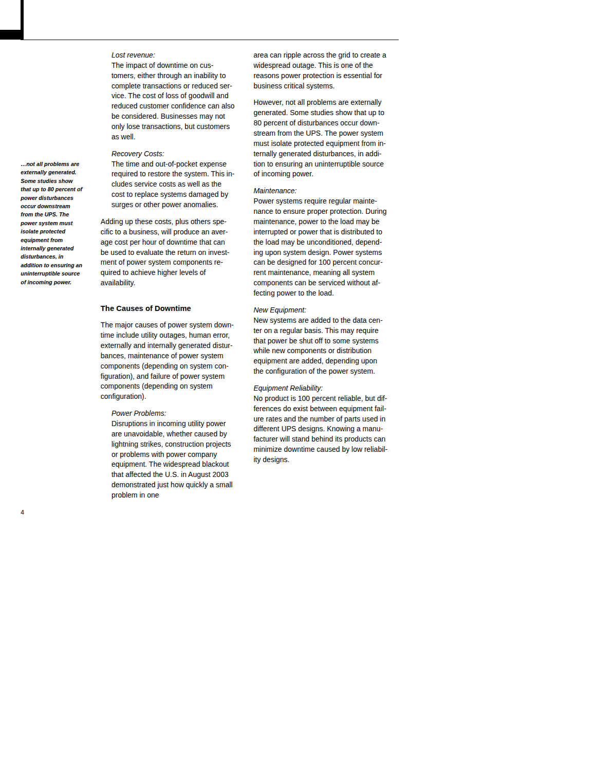…not all problems are externally generated. Some studies show that up to 80 percent of power disturbances occur downstream from the UPS. The power system must isolate protected equipment from internally generated disturbances, in addition to ensuring an uninterruptible source of incoming power.
Lost revenue:
The impact of downtime on customers, either through an inability to complete transactions or reduced service. The cost of loss of goodwill and reduced customer confidence can also be considered. Businesses may not only lose transactions, but customers as well.
Recovery Costs:
The time and out-of-pocket expense required to restore the system. This includes service costs as well as the cost to replace systems damaged by surges or other power anomalies.
Adding up these costs, plus others specific to a business, will produce an average cost per hour of downtime that can be used to evaluate the return on investment of power system components required to achieve higher levels of availability.
The Causes of Downtime
The major causes of power system downtime include utility outages, human error, externally and internally generated disturbances, maintenance of power system components (depending on system configuration), and failure of power system components (depending on system configuration).
Power Problems:
Disruptions in incoming utility power are unavoidable, whether caused by lightning strikes, construction projects or problems with power company equipment. The widespread blackout that affected the U.S. in August 2003 demonstrated just how quickly a small problem in one
area can ripple across the grid to create a widespread outage. This is one of the reasons power protection is essential for business critical systems.
However, not all problems are externally generated. Some studies show that up to 80 percent of disturbances occur downstream from the UPS. The power system must isolate protected equipment from internally generated disturbances, in addition to ensuring an uninterruptible source of incoming power.
Maintenance:
Power systems require regular maintenance to ensure proper protection. During maintenance, power to the load may be interrupted or power that is distributed to the load may be unconditioned, depending upon system design. Power systems can be designed for 100 percent concurrent maintenance, meaning all system components can be serviced without affecting power to the load.
New Equipment:
New systems are added to the data center on a regular basis. This may require that power be shut off to some systems while new components or distribution equipment are added, depending upon the configuration of the power system.
Equipment Reliability:
No product is 100 percent reliable, but differences do exist between equipment failure rates and the number of parts used in different UPS designs. Knowing a manufacturer will stand behind its products can minimize downtime caused by low reliability designs.
4